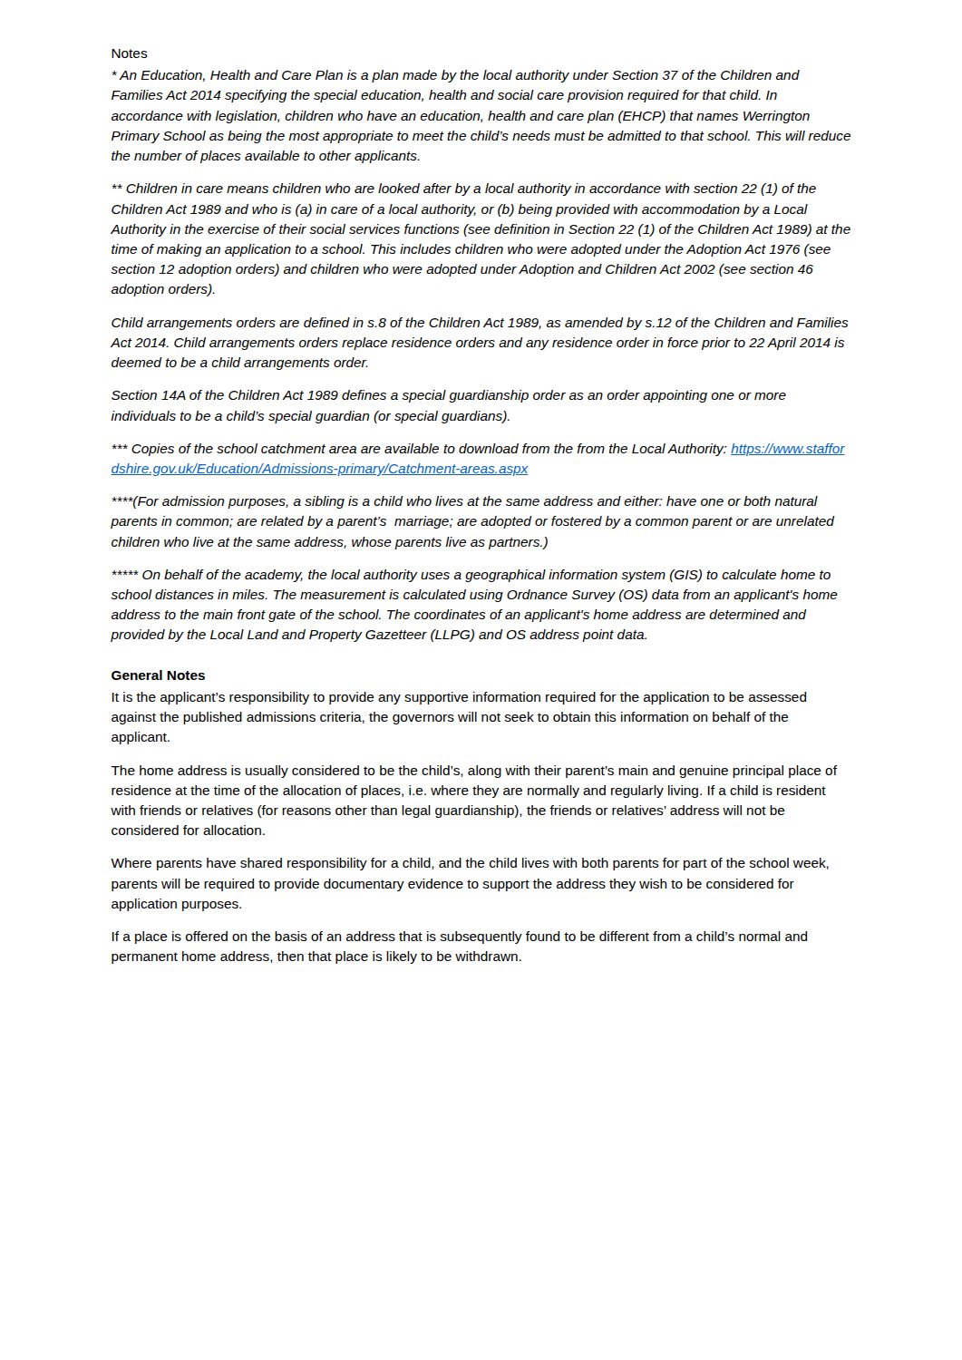Notes
* An Education, Health and Care Plan is a plan made by the local authority under Section 37 of the Children and Families Act 2014 specifying the special education, health and social care provision required for that child. In accordance with legislation, children who have an education, health and care plan (EHCP) that names Werrington Primary School as being the most appropriate to meet the child’s needs must be admitted to that school. This will reduce the number of places available to other applicants.
** Children in care means children who are looked after by a local authority in accordance with section 22 (1) of the Children Act 1989 and who is (a) in care of a local authority, or (b) being provided with accommodation by a Local Authority in the exercise of their social services functions (see definition in Section 22 (1) of the Children Act 1989) at the time of making an application to a school. This includes children who were adopted under the Adoption Act 1976 (see section 12 adoption orders) and children who were adopted under Adoption and Children Act 2002 (see section 46 adoption orders).
Child arrangements orders are defined in s.8 of the Children Act 1989, as amended by s.12 of the Children and Families Act 2014. Child arrangements orders replace residence orders and any residence order in force prior to 22 April 2014 is deemed to be a child arrangements order.
Section 14A of the Children Act 1989 defines a special guardianship order as an order appointing one or more individuals to be a child’s special guardian (or special guardians).
*** Copies of the school catchment area are available to download from the from the Local Authority: https://www.staffordshire.gov.uk/Education/Admissions-primary/Catchment-areas.aspx
****(For admission purposes, a sibling is a child who lives at the same address and either: have one or both natural parents in common; are related by a parent’s marriage; are adopted or fostered by a common parent or are unrelated children who live at the same address, whose parents live as partners.)
***** On behalf of the academy, the local authority uses a geographical information system (GIS) to calculate home to school distances in miles. The measurement is calculated using Ordnance Survey (OS) data from an applicant's home address to the main front gate of the school. The coordinates of an applicant's home address are determined and provided by the Local Land and Property Gazetteer (LLPG) and OS address point data.
General Notes
It is the applicant’s responsibility to provide any supportive information required for the application to be assessed against the published admissions criteria, the governors will not seek to obtain this information on behalf of the applicant.
The home address is usually considered to be the child’s, along with their parent’s main and genuine principal place of residence at the time of the allocation of places, i.e. where they are normally and regularly living. If a child is resident with friends or relatives (for reasons other than legal guardianship), the friends or relatives’ address will not be considered for allocation.
Where parents have shared responsibility for a child, and the child lives with both parents for part of the school week, parents will be required to provide documentary evidence to support the address they wish to be considered for application purposes.
If a place is offered on the basis of an address that is subsequently found to be different from a child’s normal and permanent home address, then that place is likely to be withdrawn.